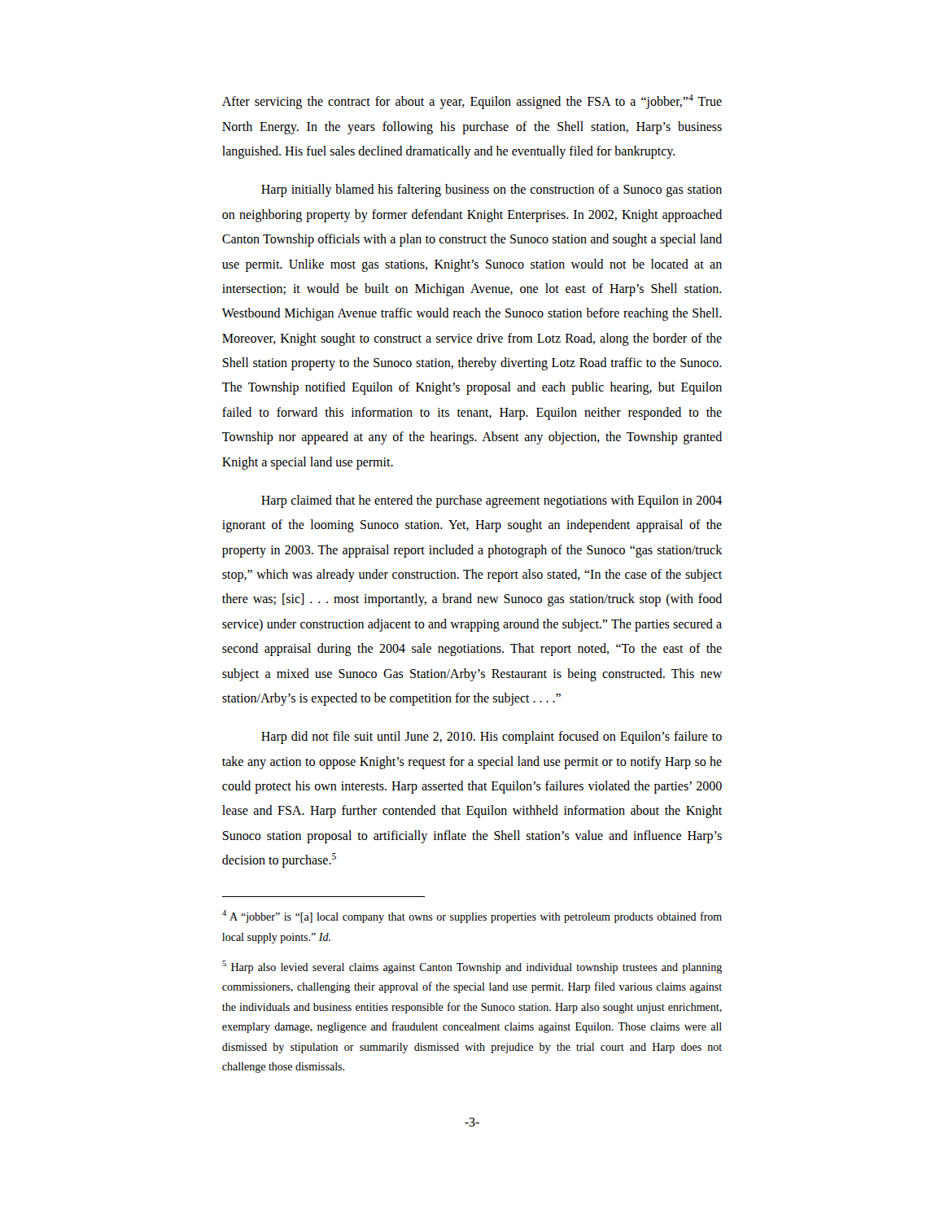After servicing the contract for about a year, Equilon assigned the FSA to a “jobber,”4 True North Energy. In the years following his purchase of the Shell station, Harp’s business languished. His fuel sales declined dramatically and he eventually filed for bankruptcy.
Harp initially blamed his faltering business on the construction of a Sunoco gas station on neighboring property by former defendant Knight Enterprises. In 2002, Knight approached Canton Township officials with a plan to construct the Sunoco station and sought a special land use permit. Unlike most gas stations, Knight’s Sunoco station would not be located at an intersection; it would be built on Michigan Avenue, one lot east of Harp’s Shell station. Westbound Michigan Avenue traffic would reach the Sunoco station before reaching the Shell. Moreover, Knight sought to construct a service drive from Lotz Road, along the border of the Shell station property to the Sunoco station, thereby diverting Lotz Road traffic to the Sunoco. The Township notified Equilon of Knight’s proposal and each public hearing, but Equilon failed to forward this information to its tenant, Harp. Equilon neither responded to the Township nor appeared at any of the hearings. Absent any objection, the Township granted Knight a special land use permit.
Harp claimed that he entered the purchase agreement negotiations with Equilon in 2004 ignorant of the looming Sunoco station. Yet, Harp sought an independent appraisal of the property in 2003. The appraisal report included a photograph of the Sunoco “gas station/truck stop,” which was already under construction. The report also stated, “In the case of the subject there was; [sic] . . . most importantly, a brand new Sunoco gas station/truck stop (with food service) under construction adjacent to and wrapping around the subject.” The parties secured a second appraisal during the 2004 sale negotiations. That report noted, “To the east of the subject a mixed use Sunoco Gas Station/Arby’s Restaurant is being constructed. This new station/Arby’s is expected to be competition for the subject . . . .”
Harp did not file suit until June 2, 2010. His complaint focused on Equilon’s failure to take any action to oppose Knight’s request for a special land use permit or to notify Harp so he could protect his own interests. Harp asserted that Equilon’s failures violated the parties’ 2000 lease and FSA. Harp further contended that Equilon withheld information about the Knight Sunoco station proposal to artificially inflate the Shell station’s value and influence Harp’s decision to purchase.5
4 A “jobber” is “[a] local company that owns or supplies properties with petroleum products obtained from local supply points.” Id.
5 Harp also levied several claims against Canton Township and individual township trustees and planning commissioners, challenging their approval of the special land use permit. Harp filed various claims against the individuals and business entities responsible for the Sunoco station. Harp also sought unjust enrichment, exemplary damage, negligence and fraudulent concealment claims against Equilon. Those claims were all dismissed by stipulation or summarily dismissed with prejudice by the trial court and Harp does not challenge those dismissals.
-3-